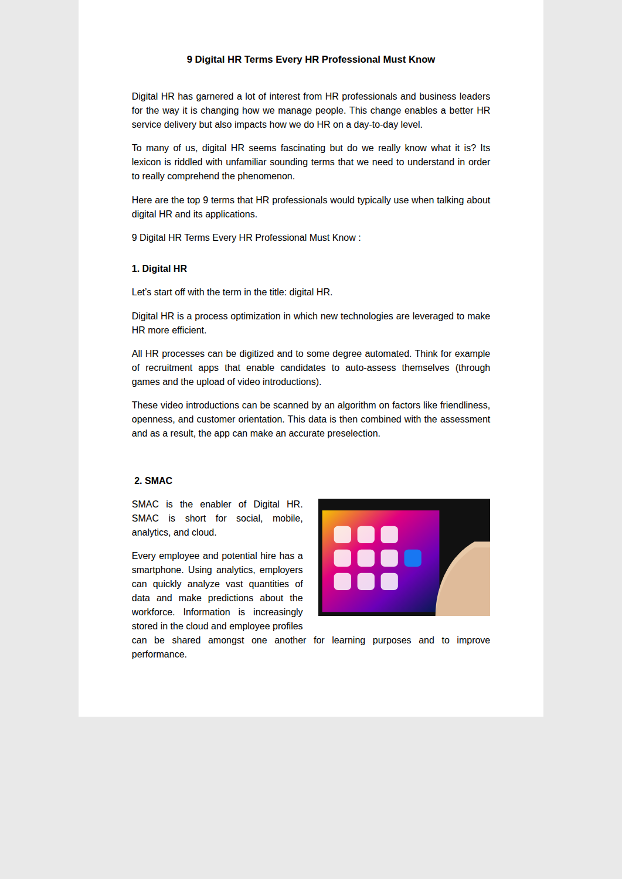9 Digital HR Terms Every HR Professional Must Know
Digital HR has garnered a lot of interest from HR professionals and business leaders for the way it is changing how we manage people. This change enables a better HR service delivery but also impacts how we do HR on a day-to-day level.
To many of us, digital HR seems fascinating but do we really know what it is? Its lexicon is riddled with unfamiliar sounding terms that we need to understand in order to really comprehend the phenomenon.
Here are the top 9 terms that HR professionals would typically use when talking about digital HR and its applications.
9 Digital HR Terms Every HR Professional Must Know :
1. Digital HR
Let’s start off with the term in the title: digital HR.
Digital HR is a process optimization in which new technologies are leveraged to make HR more efficient.
All HR processes can be digitized and to some degree automated. Think for example of recruitment apps that enable candidates to auto-assess themselves (through games and the upload of video introductions).
These video introductions can be scanned by an algorithm on factors like friendliness, openness, and customer orientation. This data is then combined with the assessment and as a result, the app can make an accurate preselection.
2. SMAC
SMAC is the enabler of Digital HR. SMAC is short for social, mobile, analytics, and cloud.
Every employee and potential hire has a smartphone. Using analytics, employers can quickly analyze vast quantities of data and make predictions about the workforce. Information is increasingly stored in the cloud and employee profiles can be shared amongst one another for learning purposes and to improve performance.